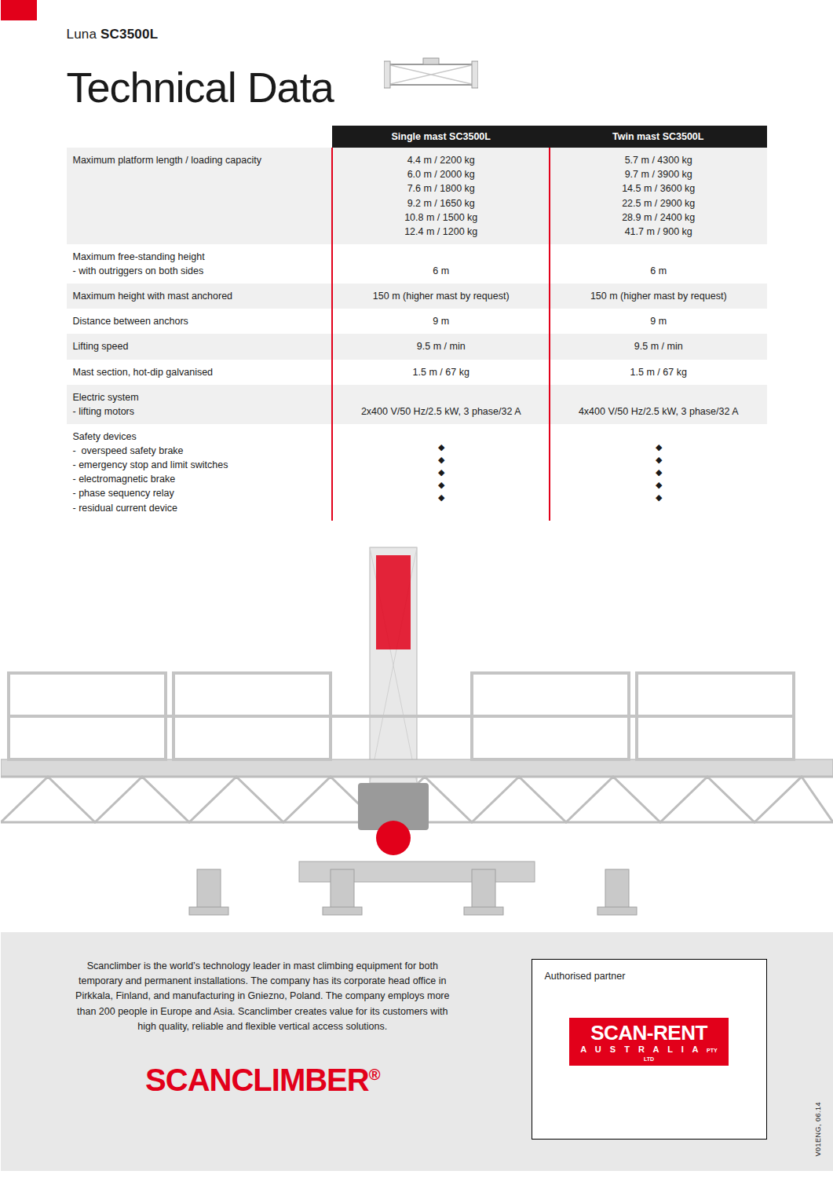Luna SC3500L
Technical Data
| | Single mast SC3500L | Twin mast SC3500L |
| --- | --- | --- |
| Maximum platform length / loading capacity | 4.4 m / 2200 kg 6.0 m / 2000 kg 7.6 m / 1800 kg 9.2 m / 1650 kg 10.8 m / 1500 kg 12.4 m / 1200 kg | 5.7 m / 4300 kg 9.7 m / 3900 kg 14.5 m / 3600 kg 22.5 m / 2900 kg 28.9 m / 2400 kg 41.7 m / 900 kg |
| Maximum free-standing height - with outriggers on both sides | 6 m | 6 m |
| Maximum height with mast anchored | 150 m (higher mast by request) | 150 m (higher mast by request) |
| Distance between anchors | 9 m | 9 m |
| Lifting speed | 9.5 m / min | 9.5 m / min |
| Mast section, hot-dip galvanised | 1.5 m / 67 kg | 1.5 m / 67 kg |
| Electric system - lifting motors | 2x400 V/50 Hz/2.5 kW, 3 phase/32 A | 4x400 V/50 Hz/2.5 kW, 3 phase/32 A |
| Safety devices - overspeed safety brake - emergency stop and limit switches - electromagnetic brake - phase sequency relay - residual current device | ◆ ◆ ◆ ◆ ◆ | ◆ ◆ ◆ ◆ ◆ |
Scanclimber is the world’s technology leader in mast climbing equipment for both temporary and permanent installations. The company has its corporate head office in Pirkkala, Finland, and manufacturing in Gniezno, Poland. The company employs more than 200 people in Europe and Asia. Scanclimber creates value for its customers with high quality, reliable and flexible vertical access solutions.
SCANCLIMBER®
Authorised partner
SCAN-RENT A U S T R A L I A PTY
LTD
V01ENG, 06.14